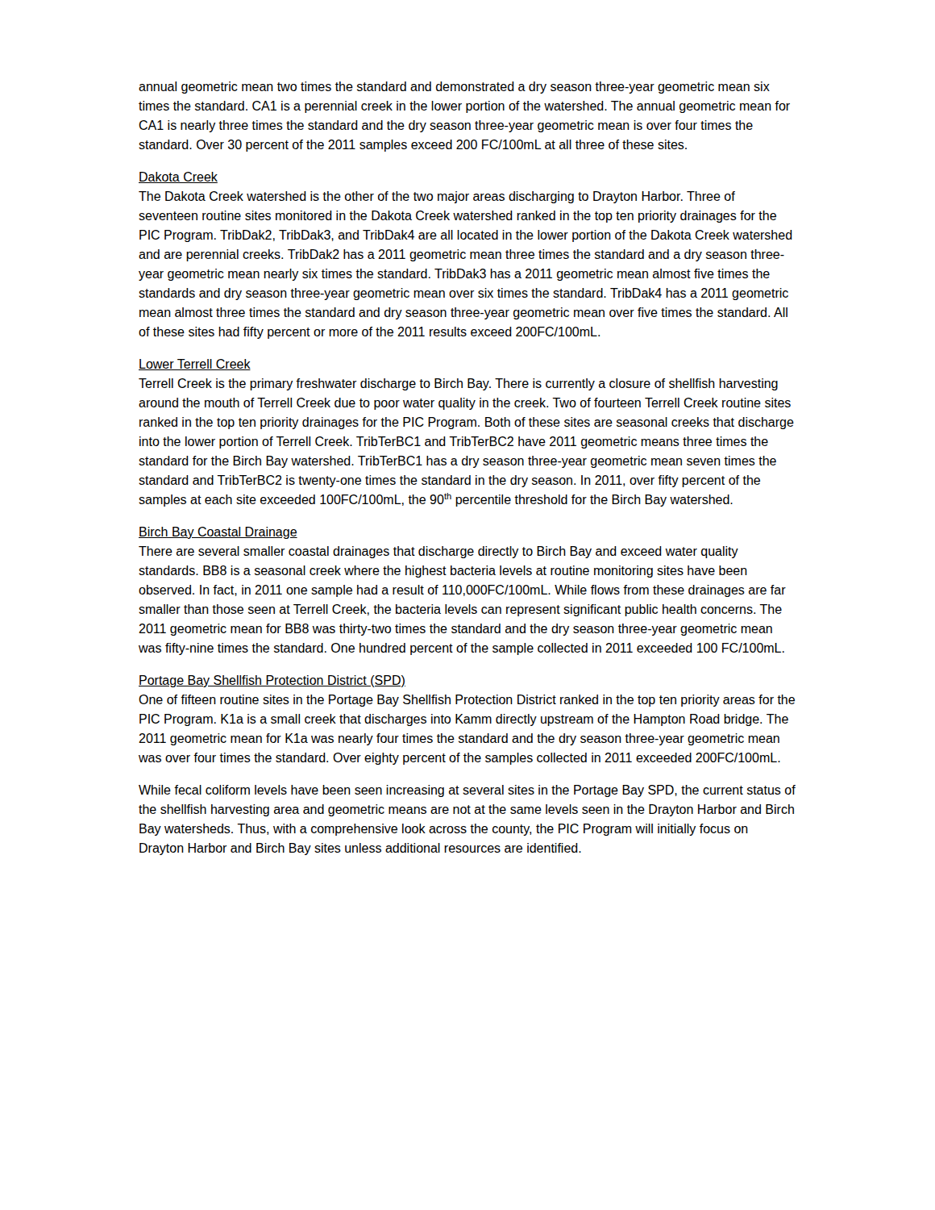annual geometric mean two times the standard and demonstrated a dry season three-year geometric mean six times the standard. CA1 is a perennial creek in the lower portion of the watershed. The annual geometric mean for CA1 is nearly three times the standard and the dry season three-year geometric mean is over four times the standard. Over 30 percent of the 2011 samples exceed 200 FC/100mL at all three of these sites.
Dakota Creek
The Dakota Creek watershed is the other of the two major areas discharging to Drayton Harbor. Three of seventeen routine sites monitored in the Dakota Creek watershed ranked in the top ten priority drainages for the PIC Program. TribDak2, TribDak3, and TribDak4 are all located in the lower portion of the Dakota Creek watershed and are perennial creeks. TribDak2 has a 2011 geometric mean three times the standard and a dry season three-year geometric mean nearly six times the standard. TribDak3 has a 2011 geometric mean almost five times the standards and dry season three-year geometric mean over six times the standard. TribDak4 has a 2011 geometric mean almost three times the standard and dry season three-year geometric mean over five times the standard. All of these sites had fifty percent or more of the 2011 results exceed 200FC/100mL.
Lower Terrell Creek
Terrell Creek is the primary freshwater discharge to Birch Bay. There is currently a closure of shellfish harvesting around the mouth of Terrell Creek due to poor water quality in the creek. Two of fourteen Terrell Creek routine sites ranked in the top ten priority drainages for the PIC Program. Both of these sites are seasonal creeks that discharge into the lower portion of Terrell Creek. TribTerBC1 and TribTerBC2 have 2011 geometric means three times the standard for the Birch Bay watershed. TribTerBC1 has a dry season three-year geometric mean seven times the standard and TribTerBC2 is twenty-one times the standard in the dry season. In 2011, over fifty percent of the samples at each site exceeded 100FC/100mL, the 90th percentile threshold for the Birch Bay watershed.
Birch Bay Coastal Drainage
There are several smaller coastal drainages that discharge directly to Birch Bay and exceed water quality standards. BB8 is a seasonal creek where the highest bacteria levels at routine monitoring sites have been observed. In fact, in 2011 one sample had a result of 110,000FC/100mL. While flows from these drainages are far smaller than those seen at Terrell Creek, the bacteria levels can represent significant public health concerns. The 2011 geometric mean for BB8 was thirty-two times the standard and the dry season three-year geometric mean was fifty-nine times the standard. One hundred percent of the sample collected in 2011 exceeded 100 FC/100mL.
Portage Bay Shellfish Protection District (SPD)
One of fifteen routine sites in the Portage Bay Shellfish Protection District ranked in the top ten priority areas for the PIC Program. K1a is a small creek that discharges into Kamm directly upstream of the Hampton Road bridge. The 2011 geometric mean for K1a was nearly four times the standard and the dry season three-year geometric mean was over four times the standard. Over eighty percent of the samples collected in 2011 exceeded 200FC/100mL.
While fecal coliform levels have been seen increasing at several sites in the Portage Bay SPD, the current status of the shellfish harvesting area and geometric means are not at the same levels seen in the Drayton Harbor and Birch Bay watersheds. Thus, with a comprehensive look across the county, the PIC Program will initially focus on Drayton Harbor and Birch Bay sites unless additional resources are identified.